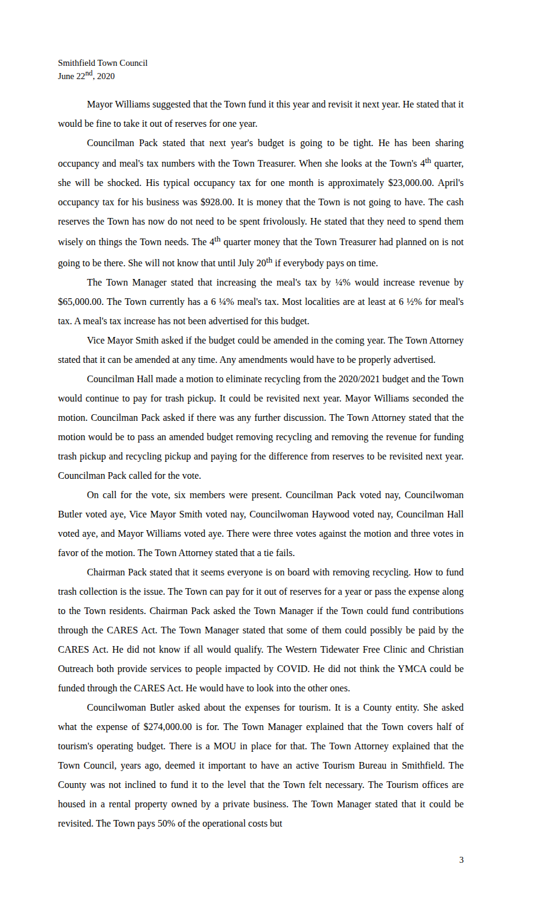Smithfield Town Council
June 22nd, 2020
Mayor Williams suggested that the Town fund it this year and revisit it next year. He stated that it would be fine to take it out of reserves for one year.
Councilman Pack stated that next year's budget is going to be tight. He has been sharing occupancy and meal's tax numbers with the Town Treasurer. When she looks at the Town's 4th quarter, she will be shocked. His typical occupancy tax for one month is approximately $23,000.00. April's occupancy tax for his business was $928.00. It is money that the Town is not going to have. The cash reserves the Town has now do not need to be spent frivolously. He stated that they need to spend them wisely on things the Town needs. The 4th quarter money that the Town Treasurer had planned on is not going to be there. She will not know that until July 20th if everybody pays on time.
The Town Manager stated that increasing the meal's tax by ¼% would increase revenue by $65,000.00. The Town currently has a 6 ¼% meal's tax. Most localities are at least at 6 ½% for meal's tax. A meal's tax increase has not been advertised for this budget.
Vice Mayor Smith asked if the budget could be amended in the coming year. The Town Attorney stated that it can be amended at any time. Any amendments would have to be properly advertised.
Councilman Hall made a motion to eliminate recycling from the 2020/2021 budget and the Town would continue to pay for trash pickup. It could be revisited next year. Mayor Williams seconded the motion. Councilman Pack asked if there was any further discussion. The Town Attorney stated that the motion would be to pass an amended budget removing recycling and removing the revenue for funding trash pickup and recycling pickup and paying for the difference from reserves to be revisited next year. Councilman Pack called for the vote.
On call for the vote, six members were present. Councilman Pack voted nay, Councilwoman Butler voted aye, Vice Mayor Smith voted nay, Councilwoman Haywood voted nay, Councilman Hall voted aye, and Mayor Williams voted aye. There were three votes against the motion and three votes in favor of the motion. The Town Attorney stated that a tie fails.
Chairman Pack stated that it seems everyone is on board with removing recycling. How to fund trash collection is the issue. The Town can pay for it out of reserves for a year or pass the expense along to the Town residents. Chairman Pack asked the Town Manager if the Town could fund contributions through the CARES Act. The Town Manager stated that some of them could possibly be paid by the CARES Act. He did not know if all would qualify. The Western Tidewater Free Clinic and Christian Outreach both provide services to people impacted by COVID. He did not think the YMCA could be funded through the CARES Act. He would have to look into the other ones.
Councilwoman Butler asked about the expenses for tourism. It is a County entity. She asked what the expense of $274,000.00 is for. The Town Manager explained that the Town covers half of tourism's operating budget. There is a MOU in place for that. The Town Attorney explained that the Town Council, years ago, deemed it important to have an active Tourism Bureau in Smithfield. The County was not inclined to fund it to the level that the Town felt necessary. The Tourism offices are housed in a rental property owned by a private business. The Town Manager stated that it could be revisited. The Town pays 50% of the operational costs but
3